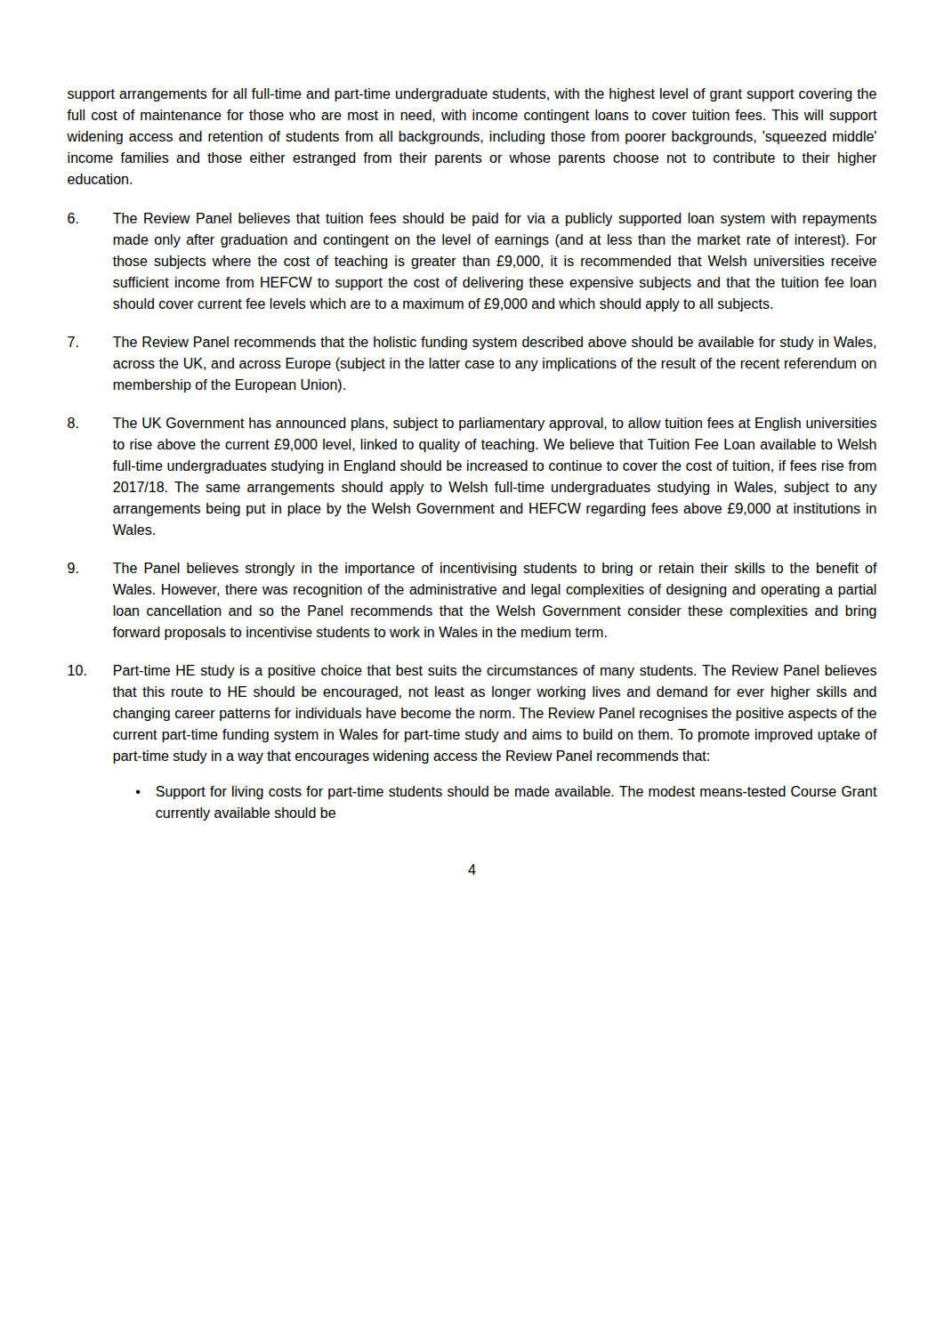support arrangements for all full-time and part-time undergraduate students, with the highest level of grant support covering the full cost of maintenance for those who are most in need, with income contingent loans to cover tuition fees. This will support widening access and retention of students from all backgrounds, including those from poorer backgrounds, 'squeezed middle' income families and those either estranged from their parents or whose parents choose not to contribute to their higher education.
The Review Panel believes that tuition fees should be paid for via a publicly supported loan system with repayments made only after graduation and contingent on the level of earnings (and at less than the market rate of interest). For those subjects where the cost of teaching is greater than £9,000, it is recommended that Welsh universities receive sufficient income from HEFCW to support the cost of delivering these expensive subjects and that the tuition fee loan should cover current fee levels which are to a maximum of £9,000 and which should apply to all subjects.
The Review Panel recommends that the holistic funding system described above should be available for study in Wales, across the UK, and across Europe (subject in the latter case to any implications of the result of the recent referendum on membership of the European Union).
The UK Government has announced plans, subject to parliamentary approval, to allow tuition fees at English universities to rise above the current £9,000 level, linked to quality of teaching. We believe that Tuition Fee Loan available to Welsh full-time undergraduates studying in England should be increased to continue to cover the cost of tuition, if fees rise from 2017/18. The same arrangements should apply to Welsh full-time undergraduates studying in Wales, subject to any arrangements being put in place by the Welsh Government and HEFCW regarding fees above £9,000 at institutions in Wales.
The Panel believes strongly in the importance of incentivising students to bring or retain their skills to the benefit of Wales. However, there was recognition of the administrative and legal complexities of designing and operating a partial loan cancellation and so the Panel recommends that the Welsh Government consider these complexities and bring forward proposals to incentivise students to work in Wales in the medium term.
Part-time HE study is a positive choice that best suits the circumstances of many students. The Review Panel believes that this route to HE should be encouraged, not least as longer working lives and demand for ever higher skills and changing career patterns for individuals have become the norm. The Review Panel recognises the positive aspects of the current part-time funding system in Wales for part-time study and aims to build on them. To promote improved uptake of part-time study in a way that encourages widening access the Review Panel recommends that:
Support for living costs for part-time students should be made available. The modest means-tested Course Grant currently available should be
4